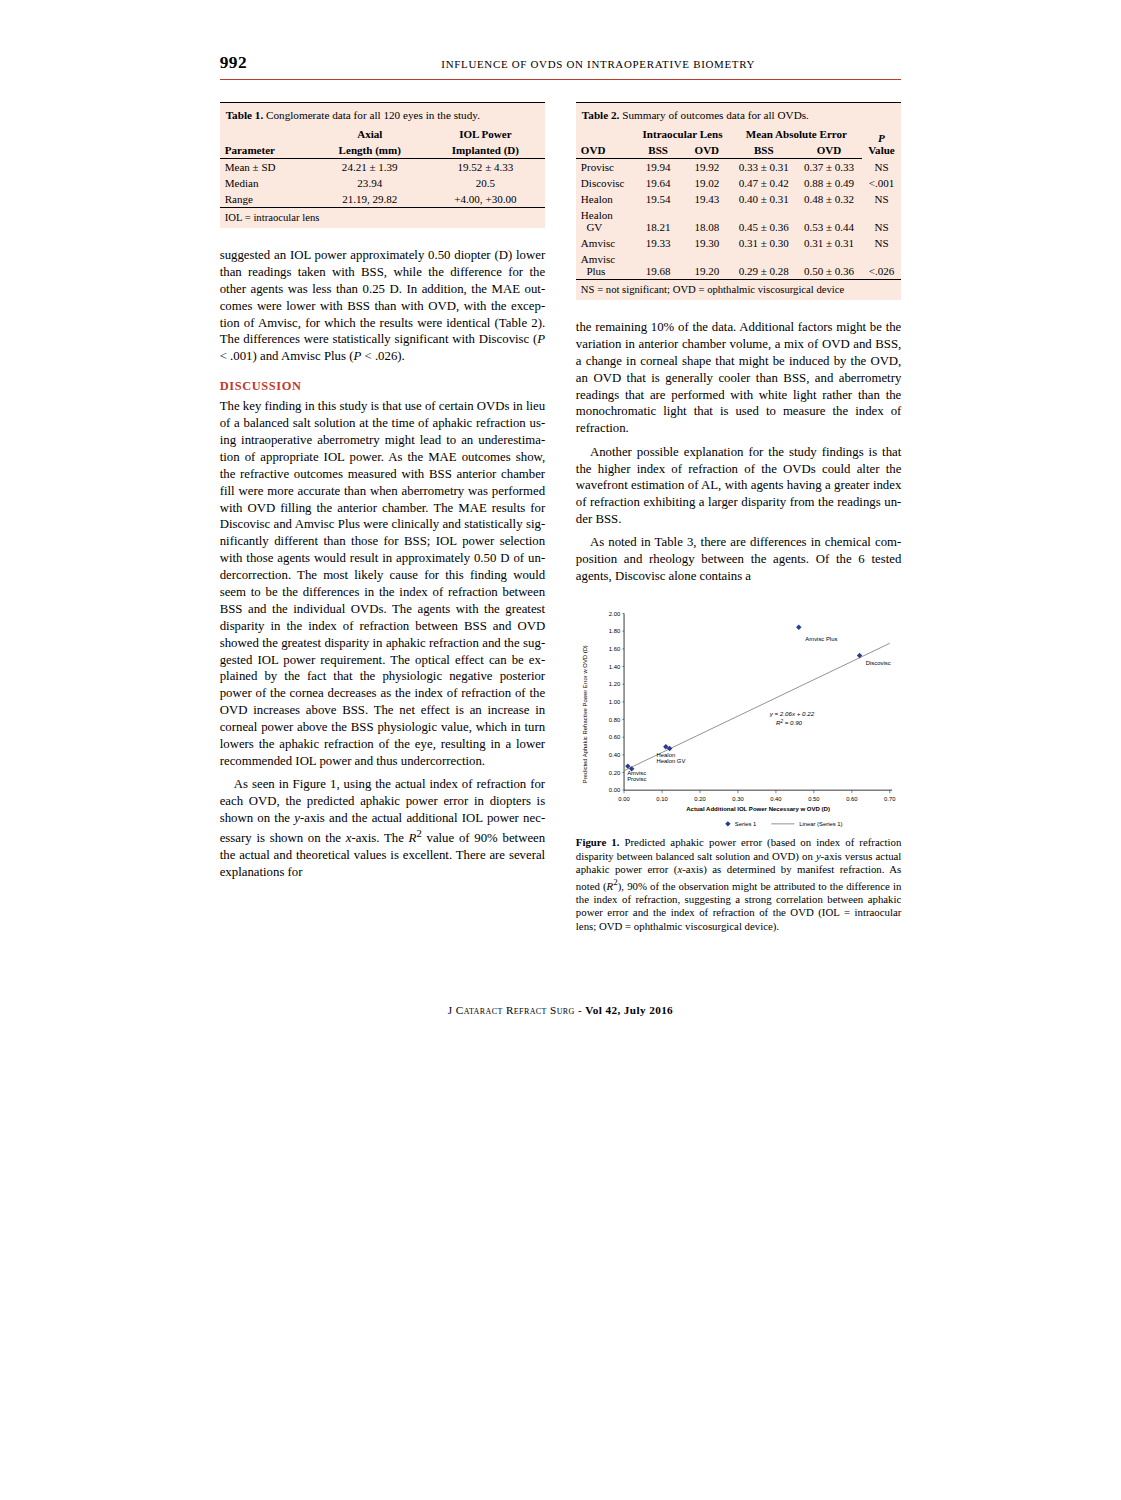992
Influence of OVDs on Intraoperative Biometry
Table 1. Conglomerate data for all 120 eyes in the study.
| | Axial | IOL Power |
| --- | --- | --- |
| Parameter | Length (mm) | Implanted (D) |
| Mean ± SD | 24.21 ± 1.39 | 19.52 ± 4.33 |
| Median | 23.94 | 20.5 |
| Range | 21.19, 29.82 | +4.00, +30.00 |
| IOL = intraocular lens |
suggested an IOL power approximately 0.50 diopter (D) lower than readings taken with BSS, while the difference for the other agents was less than 0.25 D. In addition, the MAE outcomes were lower with BSS than with OVD, with the exception of Amvisc, for which the results were identical (Table 2). The differences were statistically significant with Discovisc (P < .001) and Amvisc Plus (P < .026).
Discussion
The key finding in this study is that use of certain OVDs in lieu of a balanced salt solution at the time of aphakic refraction using intraoperative aberrometry might lead to an underestimation of appropriate IOL power. As the MAE outcomes show, the refractive outcomes measured with BSS anterior chamber fill were more accurate than when aberrometry was performed with OVD filling the anterior chamber. The MAE results for Discovisc and Amvisc Plus were clinically and statistically significantly different than those for BSS; IOL power selection with those agents would result in approximately 0.50 D of undercorrection. The most likely cause for this finding would seem to be the differences in the index of refraction between BSS and the individual OVDs. The agents with the greatest disparity in the index of refraction between BSS and OVD showed the greatest disparity in aphakic refraction and the suggested IOL power requirement. The optical effect can be explained by the fact that the physiologic negative posterior power of the cornea decreases as the index of refraction of the OVD increases above BSS. The net effect is an increase in corneal power above the BSS physiologic value, which in turn lowers the aphakic refraction of the eye, resulting in a lower recommended IOL power and thus undercorrection.
As seen in Figure 1, using the actual index of refraction for each OVD, the predicted aphakic power error in diopters is shown on the y-axis and the actual additional IOL power necessary is shown on the x-axis. The R2 value of 90% between the actual and theoretical values is excellent. There are several explanations for
Table 2. Summary of outcomes data for all OVDs.
| | Intraocular Lens | Mean Absolute Error | P Value |
| --- | --- | --- | --- |
| OVD | BSS | OVD | BSS | OVD |
| Provisc | 19.94 | 19.92 | 0.33 ± 0.31 | 0.37 ± 0.33 | NS |
| Discovisc | 19.64 | 19.02 | 0.47 ± 0.42 | 0.88 ± 0.49 | <.001 |
| Healon | 19.54 | 19.43 | 0.40 ± 0.31 | 0.48 ± 0.32 | NS |
| Healon GV | 18.21 | 18.08 | 0.45 ± 0.36 | 0.53 ± 0.44 | NS |
| Amvisc | 19.33 | 19.30 | 0.31 ± 0.30 | 0.31 ± 0.31 | NS |
| Amvisc Plus | 19.68 | 19.20 | 0.29 ± 0.28 | 0.50 ± 0.36 | <.026 |
| NS = not significant; OVD = ophthalmic viscosurgical device |
the remaining 10% of the data. Additional factors might be the variation in anterior chamber volume, a mix of OVD and BSS, a change in corneal shape that might be induced by the OVD, an OVD that is generally cooler than BSS, and aberrometry readings that are performed with white light rather than the monochromatic light that is used to measure the index of refraction.
Another possible explanation for the study findings is that the higher index of refraction of the OVDs could alter the wavefront estimation of AL, with agents having a greater index of refraction exhibiting a larger disparity from the readings under BSS.
As noted in Table 3, there are differences in chemical composition and rheology between the agents. Of the 6 tested agents, Discovisc alone contains a
Predicted Aphakic Refractive Power Error w OVD (D) 2.00 1.80 1.60 1.40 1.20 1.00 0.80 0.60 0.40 0.40 2.00 1.80 1.60 1.40 1.20 1.00 0.80 0.60 0.40 0.20 0.00 0.00 0.10 0.20 0.30 0.40 0.50 0.60 0.70 Actual Additional IOL Power Necessary w OVD (D) Amvisc Plus Discovisc Healon Healon GV Amvisc Provisc y = 2.06x + 0.22 R2 = 0.90 Series 1 Linear (Series 1)
Figure 1. Predicted aphakic power error (based on index of refraction disparity between balanced salt solution and OVD) on y-axis versus actual aphakic power error (x-axis) as determined by manifest refraction. As noted (R2), 90% of the observation might be attributed to the difference in the index of refraction, suggesting a strong correlation between aphakic power error and the index of refraction of the OVD (IOL = intraocular lens; OVD = ophthalmic viscosurgical device).
J Cataract Refract Surg - Vol 42, July 2016